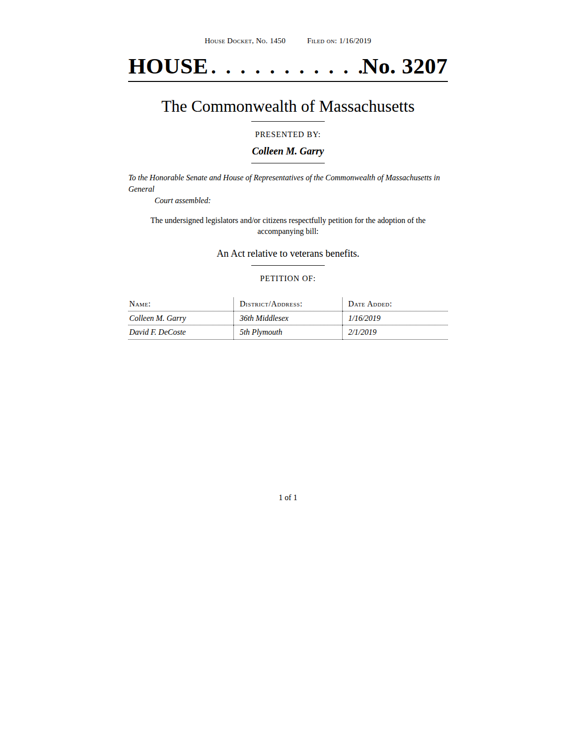House Docket, No. 1450 Filed on: 1/16/2019
HOUSE . . . . . . . . . . . . . . . . No. 3207
The Commonwealth of Massachusetts
PRESENTED BY:
Colleen M. Garry
To the Honorable Senate and House of Representatives of the Commonwealth of Massachusetts in General Court assembled:
The undersigned legislators and/or citizens respectfully petition for the adoption of the accompanying bill:
An Act relative to veterans benefits.
PETITION OF:
| Name: | District/Address: | Date Added: |
| --- | --- | --- |
| Colleen M. Garry | 36th Middlesex | 1/16/2019 |
| David F. DeCoste | 5th Plymouth | 2/1/2019 |
1 of 1